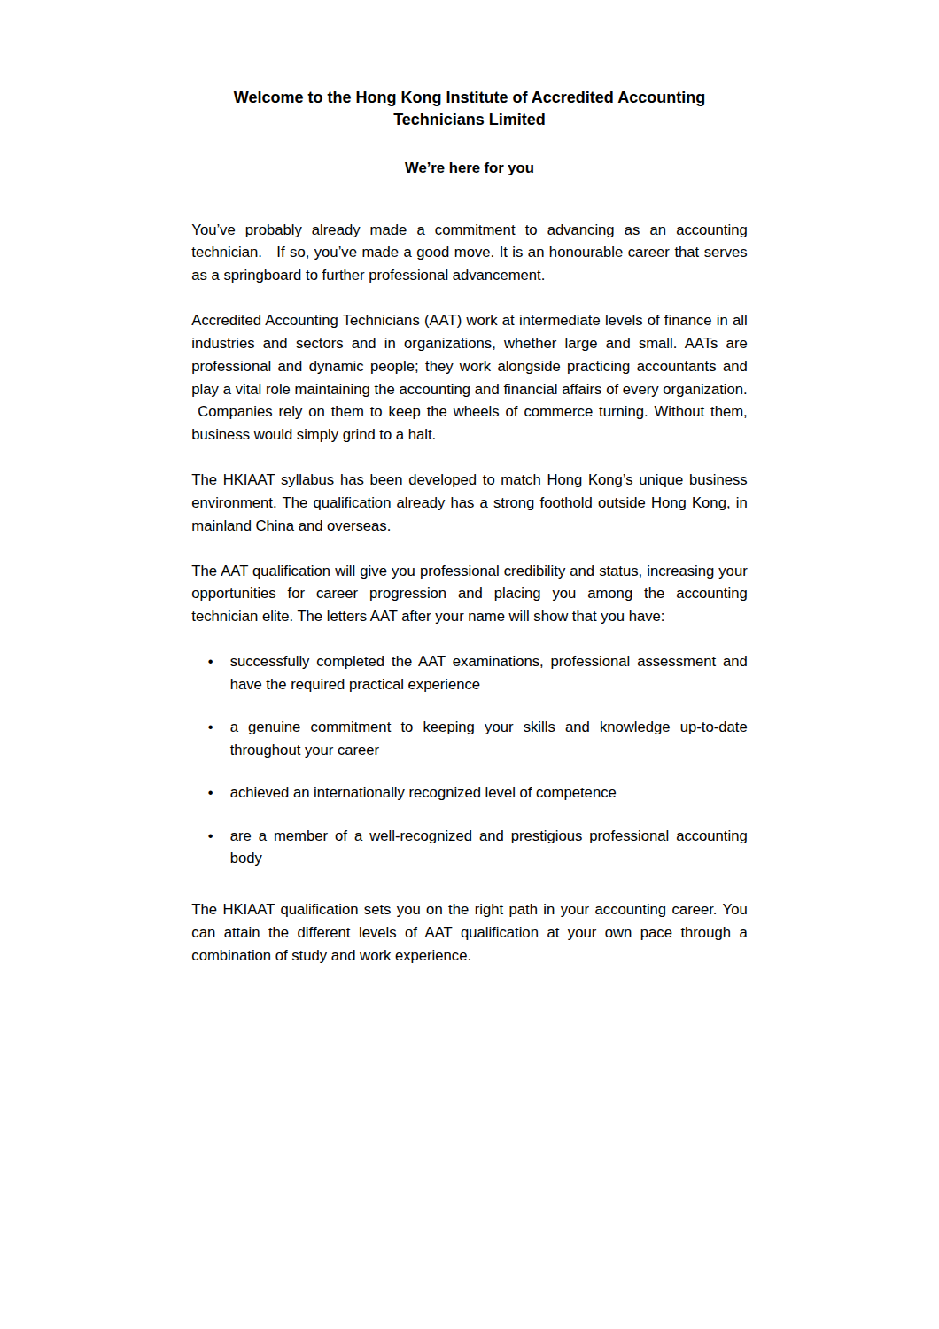Welcome to the Hong Kong Institute of Accredited Accounting Technicians Limited
We’re here for you
You’ve probably already made a commitment to advancing as an accounting technician. If so, you’ve made a good move. It is an honourable career that serves as a springboard to further professional advancement.
Accredited Accounting Technicians (AAT) work at intermediate levels of finance in all industries and sectors and in organizations, whether large and small. AATs are professional and dynamic people; they work alongside practicing accountants and play a vital role maintaining the accounting and financial affairs of every organization. Companies rely on them to keep the wheels of commerce turning. Without them, business would simply grind to a halt.
The HKIAAT syllabus has been developed to match Hong Kong’s unique business environment. The qualification already has a strong foothold outside Hong Kong, in mainland China and overseas.
The AAT qualification will give you professional credibility and status, increasing your opportunities for career progression and placing you among the accounting technician elite. The letters AAT after your name will show that you have:
successfully completed the AAT examinations, professional assessment and have the required practical experience
a genuine commitment to keeping your skills and knowledge up-to-date throughout your career
achieved an internationally recognized level of competence
are a member of a well-recognized and prestigious professional accounting body
The HKIAAT qualification sets you on the right path in your accounting career. You can attain the different levels of AAT qualification at your own pace through a combination of study and work experience.